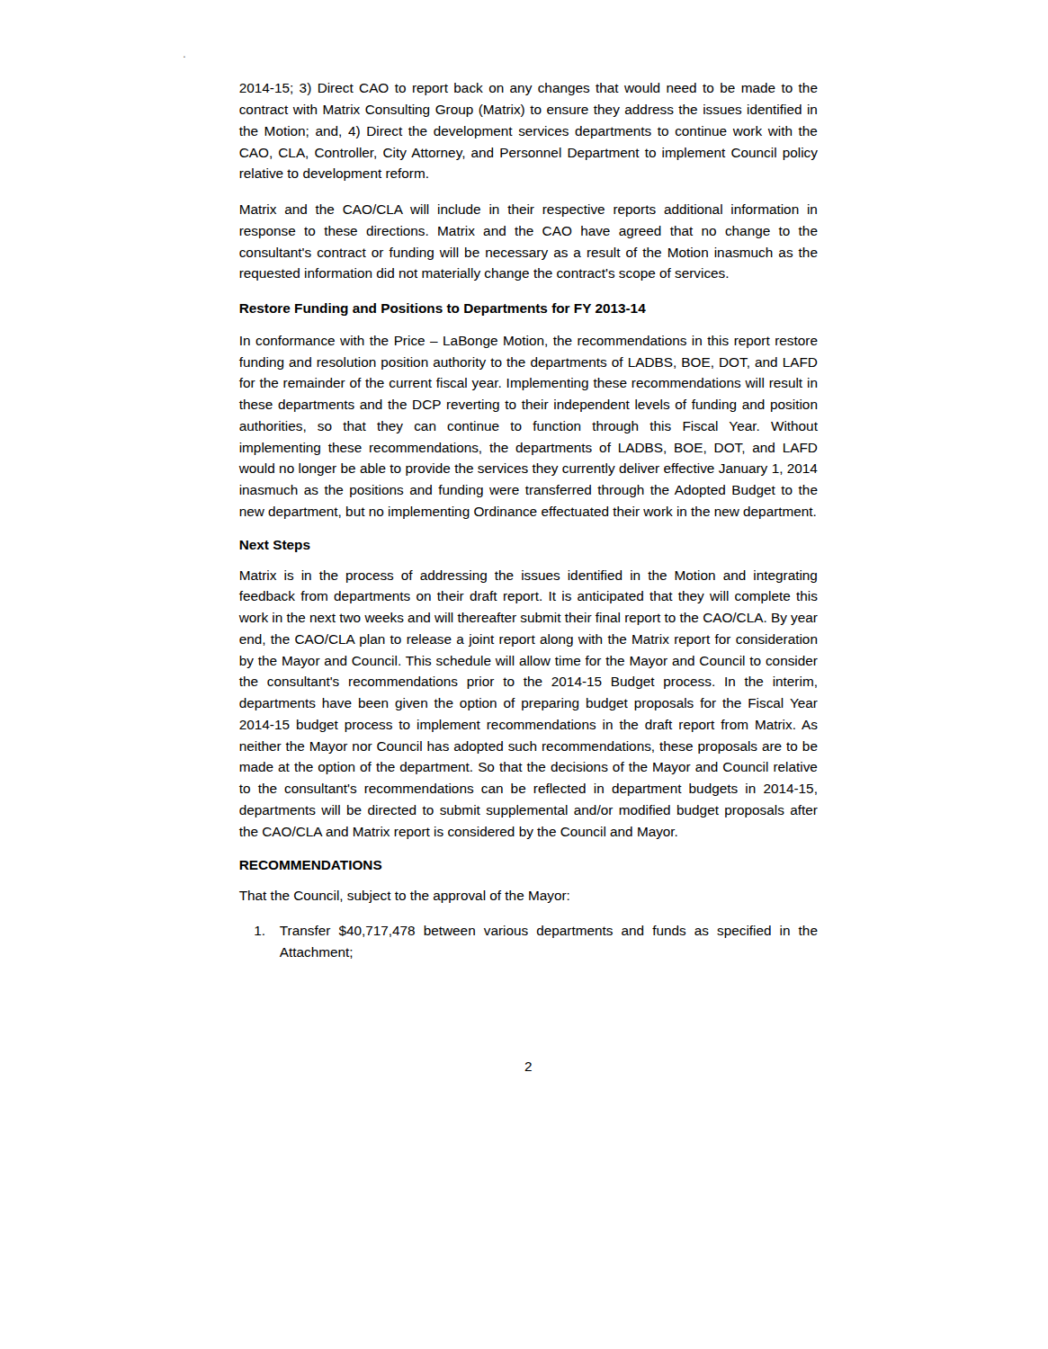.
2014-15; 3) Direct CAO to report back on any changes that would need to be made to the contract with Matrix Consulting Group (Matrix) to ensure they address the issues identified in the Motion; and, 4) Direct the development services departments to continue work with the CAO, CLA, Controller, City Attorney, and Personnel Department to implement Council policy relative to development reform.
Matrix and the CAO/CLA will include in their respective reports additional information in response to these directions. Matrix and the CAO have agreed that no change to the consultant's contract or funding will be necessary as a result of the Motion inasmuch as the requested information did not materially change the contract's scope of services.
Restore Funding and Positions to Departments for FY 2013-14
In conformance with the Price – LaBonge Motion, the recommendations in this report restore funding and resolution position authority to the departments of LADBS, BOE, DOT, and LAFD for the remainder of the current fiscal year. Implementing these recommendations will result in these departments and the DCP reverting to their independent levels of funding and position authorities, so that they can continue to function through this Fiscal Year. Without implementing these recommendations, the departments of LADBS, BOE, DOT, and LAFD would no longer be able to provide the services they currently deliver effective January 1, 2014 inasmuch as the positions and funding were transferred through the Adopted Budget to the new department, but no implementing Ordinance effectuated their work in the new department.
Next Steps
Matrix is in the process of addressing the issues identified in the Motion and integrating feedback from departments on their draft report. It is anticipated that they will complete this work in the next two weeks and will thereafter submit their final report to the CAO/CLA. By year end, the CAO/CLA plan to release a joint report along with the Matrix report for consideration by the Mayor and Council. This schedule will allow time for the Mayor and Council to consider the consultant's recommendations prior to the 2014-15 Budget process. In the interim, departments have been given the option of preparing budget proposals for the Fiscal Year 2014-15 budget process to implement recommendations in the draft report from Matrix. As neither the Mayor nor Council has adopted such recommendations, these proposals are to be made at the option of the department. So that the decisions of the Mayor and Council relative to the consultant's recommendations can be reflected in department budgets in 2014-15, departments will be directed to submit supplemental and/or modified budget proposals after the CAO/CLA and Matrix report is considered by the Council and Mayor.
RECOMMENDATIONS
That the Council, subject to the approval of the Mayor:
Transfer $40,717,478 between various departments and funds as specified in the Attachment;
2